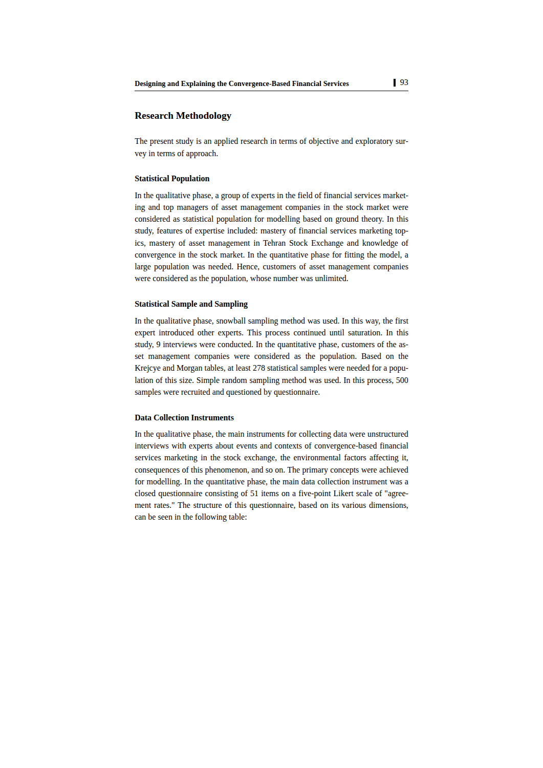Designing and Explaining the Convergence-Based Financial Services 93
Research Methodology
The present study is an applied research in terms of objective and exploratory survey in terms of approach.
Statistical Population
In the qualitative phase, a group of experts in the field of financial services marketing and top managers of asset management companies in the stock market were considered as statistical population for modelling based on ground theory. In this study, features of expertise included: mastery of financial services marketing topics, mastery of asset management in Tehran Stock Exchange and knowledge of convergence in the stock market. In the quantitative phase for fitting the model, a large population was needed. Hence, customers of asset management companies were considered as the population, whose number was unlimited.
Statistical Sample and Sampling
In the qualitative phase, snowball sampling method was used. In this way, the first expert introduced other experts. This process continued until saturation. In this study, 9 interviews were conducted. In the quantitative phase, customers of the asset management companies were considered as the population. Based on the Krejcye and Morgan tables, at least 278 statistical samples were needed for a population of this size. Simple random sampling method was used. In this process, 500 samples were recruited and questioned by questionnaire.
Data Collection Instruments
In the qualitative phase, the main instruments for collecting data were unstructured interviews with experts about events and contexts of convergence-based financial services marketing in the stock exchange, the environmental factors affecting it, consequences of this phenomenon, and so on. The primary concepts were achieved for modelling. In the quantitative phase, the main data collection instrument was a closed questionnaire consisting of 51 items on a five-point Likert scale of "agreement rates." The structure of this questionnaire, based on its various dimensions, can be seen in the following table: